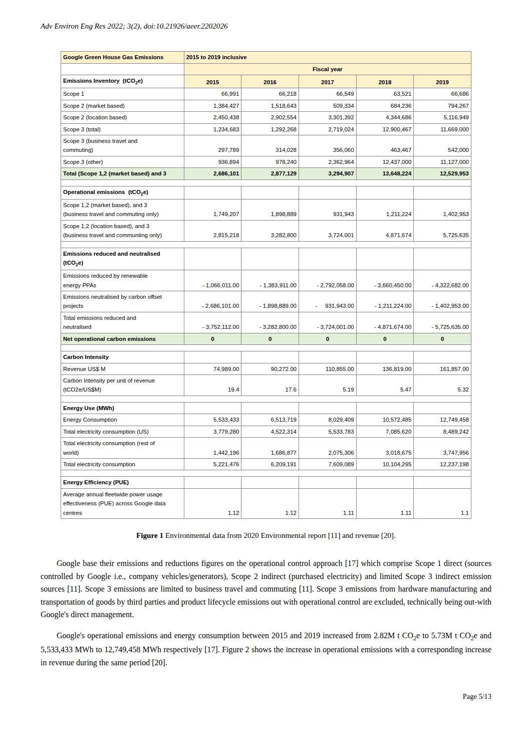Adv Environ Eng Res 2022; 3(2), doi:10.21926/aeer.2202026
| Google Green House Gas Emissions | 2015 to 2019 inclusive |
| | Fiscal year |
| Emissions Inventory (tCO 2 e) | 2015 | 2016 | 2017 | 2018 | 2019 |
| Scope 1 | 66,991 | 66,218 | 66,549 | 63,521 | 66,686 |
| Scope 2 (market based) | 1,384,427 | 1,518,643 | 509,334 | 684,236 | 794,267 |
| Scope 2 (location based) | 2,450,438 | 2,902,554 | 3,301,392 | 4,344,686 | 5,116,949 |
| Scope 3 (total) | 1,234,683 | 1,292,268 | 2,719,024 | 12,900,467 | 11,669,000 |
| Scope 3 (business travel and commuting) | 297,789 | 314,028 | 356,060 | 463,467 | 542,000 |
| Scope 3 (other) | 936,894 | 978,240 | 2,362,964 | 12,437,000 | 11,127,000 |
| Total (Scope 1,2 (market based) and 3 | 2,686,101 | 2,877,129 | 3,294,907 | 13,648,224 | 12,529,953 |
| Operational emissions (tCO 2 e) | | | | | |
| Scope 1,2 (market based), and 3 (business travel and commuting only) | 1,749,207 | 1,898,889 | 931,943 | 1,211,224 | 1,402,953 |
| Scope 1,2 (location based), and 3 (business travel and communting only) | 2,815,218 | 3,282,800 | 3,724,001 | 4,871,674 | 5,725,635 |
| Emissions reduced and neutralised (tCO 2 e) | | | | | |
| Emissions reduced by renewable energy PPAs | - 1,066,011.00 | - 1,383,911.00 | - 2,792,058.00 | - 3,660,450.00 | - 4,322,682.00 |
| Emissions neutralised by carbon offset projects | - 2,686,101.00 | - 1,898,889.00 | - 931,943.00 | - 1,211,224.00 | - 1,402,953.00 |
| Total emissions reduced and neutralised | - 3,752,112.00 | - 3,282,800.00 | - 3,724,001.00 | - 4,871,674.00 | - 5,725,635.00 |
| Net operational carbon emissions | 0 | 0 | 0 | 0 | 0 |
| Carbon Intensity | | | | | |
| Revenue US$ M | 74,989.00 | 90,272.00 | 110,855.00 | 136,819.00 | 161,857.00 |
| Carbon Intensity per unit of revenue (tCO2e/US$M) | 19.4 | 17.6 | 5.19 | 5.47 | 5.32 |
| Energy Use (MWh) | | | | | |
| Energy Consumption | 5,533,433 | 6,513,719 | 8,029,409 | 10,572,485 | 12,749,458 |
| Total electricity consumption (US) | 3,779,280 | 4,522,314 | 5,533,783 | 7,085,620 | 8,489,242 |
| Total electricity consumption (rest of world) | 1,442,196 | 1,686,877 | 2,075,306 | 3,018,675 | 3,747,956 |
| Total electricity consumption | 5,221,476 | 6,209,191 | 7,609,089 | 10,104,295 | 12,237,198 |
| Energy Efficiency (PUE) | | | | | |
| Average annual fleetwide power usage effectiveness (PUE) across Google data centres | 1.12 | 1.12 | 1.11 | 1.11 | 1.1 |
Figure 1 Environmental data from 2020 Environmental report [11] and revenue [20].
Google base their emissions and reductions figures on the operational control approach [17] which comprise Scope 1 direct (sources controlled by Google i.e., company vehicles/generators), Scope 2 indirect (purchased electricity) and limited Scope 3 indirect emission sources [11]. Scope 3 emissions are limited to business travel and commuting [11]. Scope 3 emissions from hardware manufacturing and transportation of goods by third parties and product lifecycle emissions out with operational control are excluded, technically being out-with Google's direct management.
Google's operational emissions and energy consumption between 2015 and 2019 increased from 2.82M t CO2e to 5.73M t CO2e and 5,533,433 MWh to 12,749,458 MWh respectively [17]. Figure 2 shows the increase in operational emissions with a corresponding increase in revenue during the same period [20].
Page 5/13